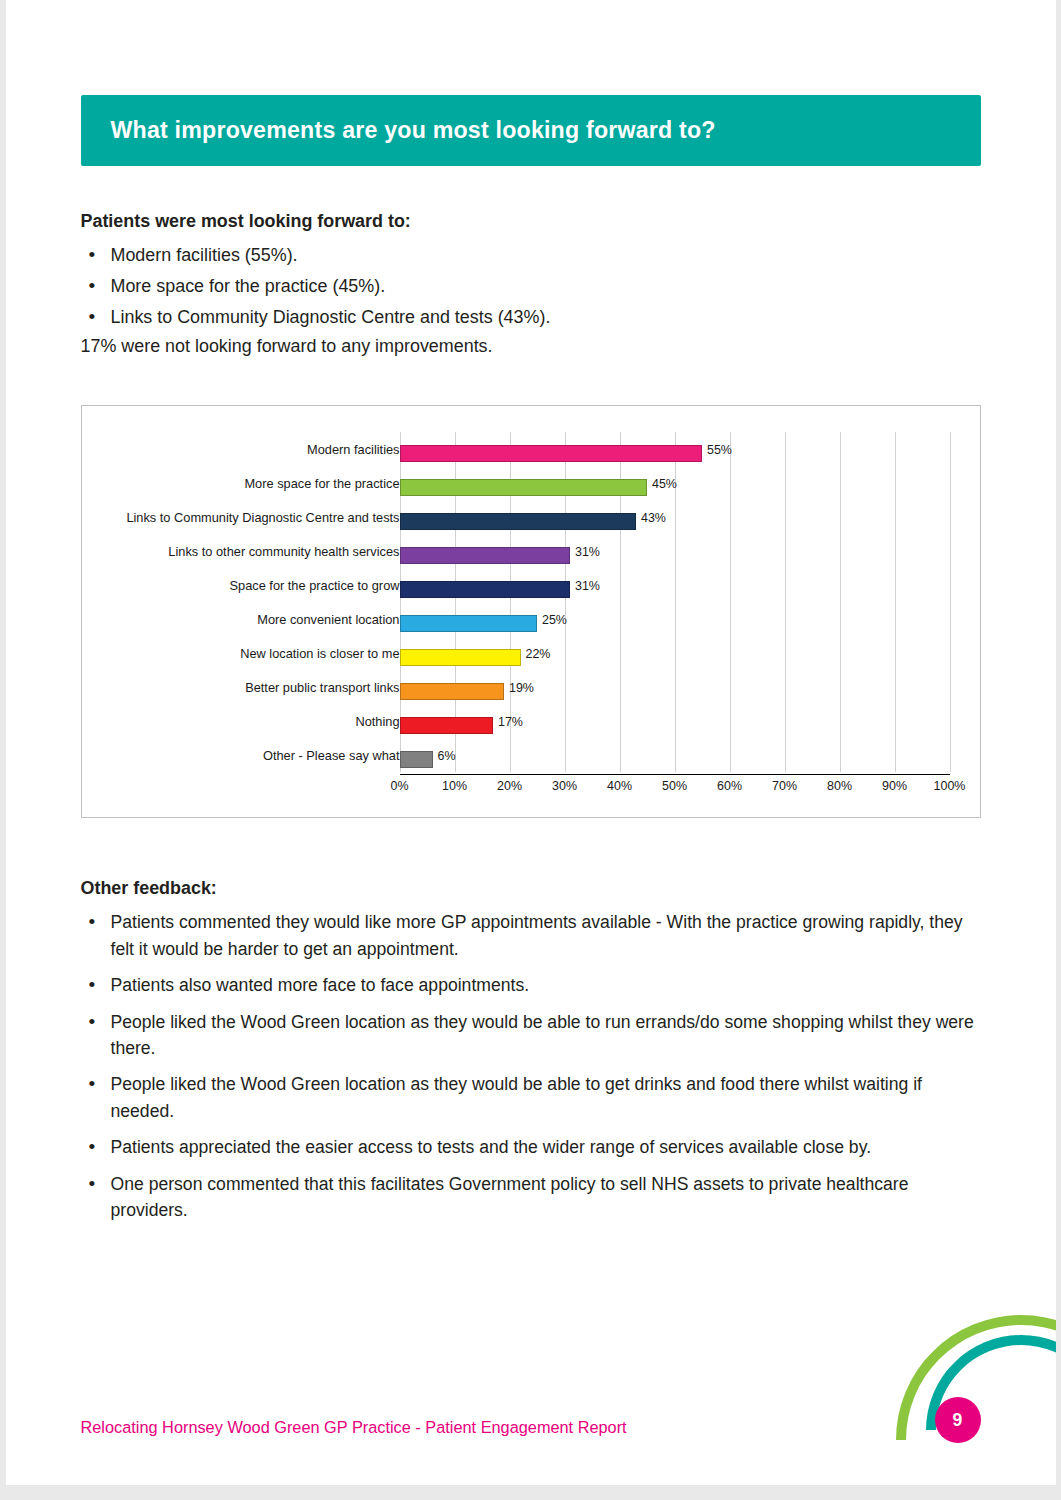What improvements are you most looking forward to?
Patients were most looking forward to:
Modern facilities (55%).
More space for the practice (45%).
Links to Community Diagnostic Centre and tests (43%).
17% were not looking forward to any improvements.
| Modern facilities | 55% |
| More space for the practice | 45% |
| Links to Community Diagnostic Centre and tests | 43% |
| Links to other community health services | 31% |
| Space for the practice to grow | 31% |
| More convenient location | 25% |
| New location is closer to me | 22% |
| Better public transport links | 19% |
| Nothing | 17% |
| Other - Please say what | 6% |
| | 0% 10% 20% 30% 40% 50% 60% 70% 80% 90% 100% |
Other feedback:
Patients commented they would like more GP appointments available - With the practice growing rapidly, they felt it would be harder to get an appointment.
Patients also wanted more face to face appointments.
People liked the Wood Green location as they would be able to run errands/do some shopping whilst they were there.
People liked the Wood Green location as they would be able to get drinks and food there whilst waiting if needed.
Patients appreciated the easier access to tests and the wider range of services available close by.
One person commented that this facilitates Government policy to sell NHS assets to private healthcare providers.
Relocating Hornsey Wood Green GP Practice - Patient Engagement Report
9